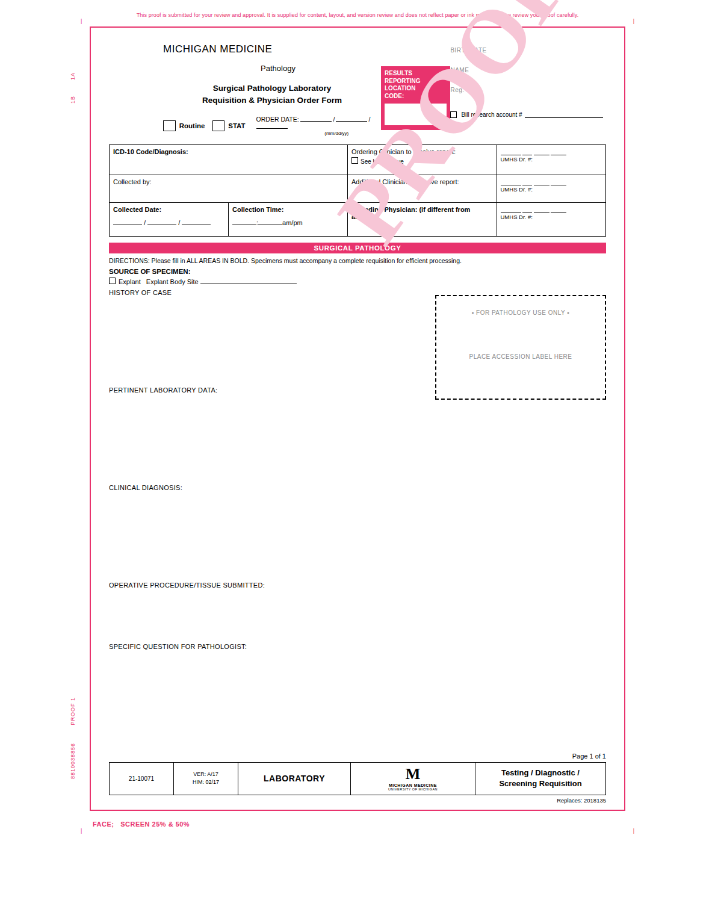This proof is submitted for your review and approval. It is supplied for content, layout, and version review and does not reflect paper or ink match. Please review your proof carefully.
| | | |
1A
1B
PROOF 1
8810038856
PROOF
MICHIGAN MEDICINE
Pathology
Surgical Pathology Laboratory
Requisition & Physician Order Form
Routine STAT ORDER DATE: / / (mm/dd/yy)
RESULTS
REPORTING
LOCATION
CODE:
BIRTHDATE
NAME
Reg. No.
Bill research account #
| ICD-10 Code/Diagnosis: | Ordering Clinician to receive report: See label above | UMHS Dr. #: |
| Collected by: | Additional Clinician to receive report: | UMHS Dr. #: |
| Collected Date: / / | Collection Time: : am/pm | Attending Physician: (if different from above) | UMHS Dr. #: |
SURGICAL PATHOLOGY
DIRECTIONS: Please fill in ALL AREAS IN BOLD. Specimens must accompany a complete requisition for efficient processing.
SOURCE OF SPECIMEN:
Explant Explant Body Site
▪ FOR PATHOLOGY USE ONLY ▪
PLACE ACCESSION LABEL HERE
HISTORY OF CASE
PERTINENT LABORATORY DATA:
CLINICAL DIAGNOSIS:
OPERATIVE PROCEDURE/TISSUE SUBMITTED:
SPECIFIC QUESTION FOR PATHOLOGIST:
Page 1 of 1
| 21-10071 | VER: A/17 HIM: 02/17 | LABORATORY | M MICHIGAN MEDICINE UNIVERSITY OF MICHIGAN | Testing / Diagnostic / Screening Requisition |
Replaces: 2018135
FACE; SCREEN 25% & 50%